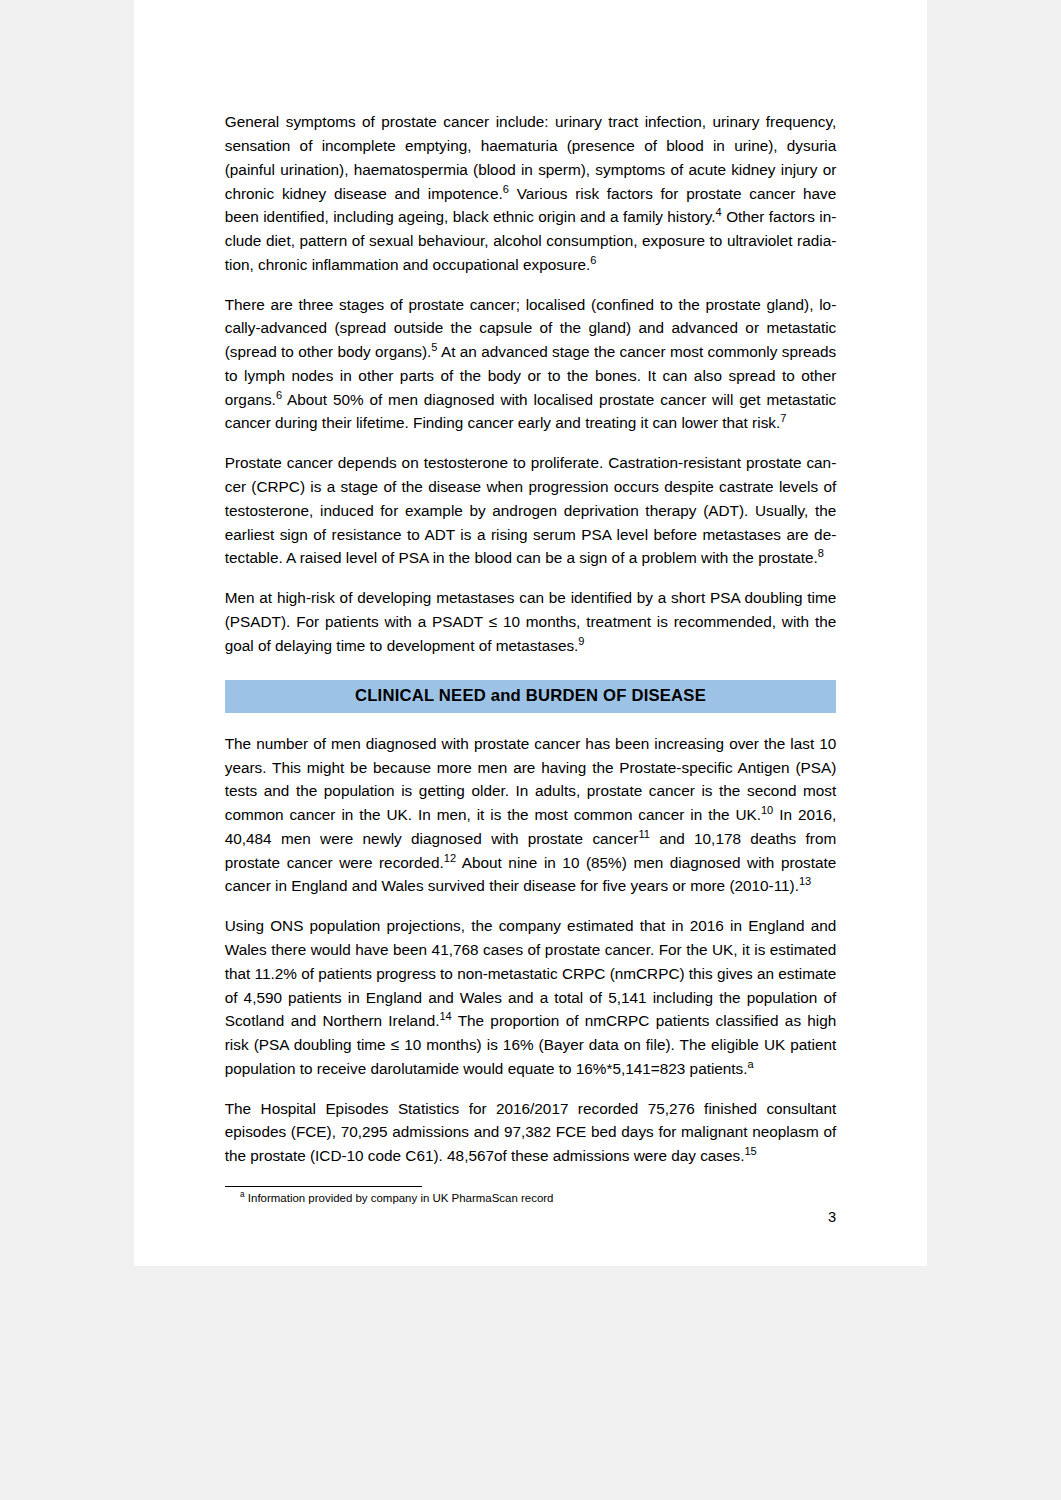General symptoms of prostate cancer include: urinary tract infection, urinary frequency, sensation of incomplete emptying, haematuria (presence of blood in urine), dysuria (painful urination), haematospermia (blood in sperm), symptoms of acute kidney injury or chronic kidney disease and impotence.6 Various risk factors for prostate cancer have been identified, including ageing, black ethnic origin and a family history.4 Other factors include diet, pattern of sexual behaviour, alcohol consumption, exposure to ultraviolet radiation, chronic inflammation and occupational exposure.6
There are three stages of prostate cancer; localised (confined to the prostate gland), locally-advanced (spread outside the capsule of the gland) and advanced or metastatic (spread to other body organs).5 At an advanced stage the cancer most commonly spreads to lymph nodes in other parts of the body or to the bones. It can also spread to other organs.6 About 50% of men diagnosed with localised prostate cancer will get metastatic cancer during their lifetime. Finding cancer early and treating it can lower that risk.7
Prostate cancer depends on testosterone to proliferate. Castration-resistant prostate cancer (CRPC) is a stage of the disease when progression occurs despite castrate levels of testosterone, induced for example by androgen deprivation therapy (ADT). Usually, the earliest sign of resistance to ADT is a rising serum PSA level before metastases are detectable. A raised level of PSA in the blood can be a sign of a problem with the prostate.8
Men at high-risk of developing metastases can be identified by a short PSA doubling time (PSADT). For patients with a PSADT ≤ 10 months, treatment is recommended, with the goal of delaying time to development of metastases.9
CLINICAL NEED and BURDEN OF DISEASE
The number of men diagnosed with prostate cancer has been increasing over the last 10 years. This might be because more men are having the Prostate-specific Antigen (PSA) tests and the population is getting older. In adults, prostate cancer is the second most common cancer in the UK. In men, it is the most common cancer in the UK.10 In 2016, 40,484 men were newly diagnosed with prostate cancer11 and 10,178 deaths from prostate cancer were recorded.12 About nine in 10 (85%) men diagnosed with prostate cancer in England and Wales survived their disease for five years or more (2010-11).13
Using ONS population projections, the company estimated that in 2016 in England and Wales there would have been 41,768 cases of prostate cancer. For the UK, it is estimated that 11.2% of patients progress to non-metastatic CRPC (nmCRPC) this gives an estimate of 4,590 patients in England and Wales and a total of 5,141 including the population of Scotland and Northern Ireland.14 The proportion of nmCRPC patients classified as high risk (PSA doubling time ≤ 10 months) is 16% (Bayer data on file). The eligible UK patient population to receive darolutamide would equate to 16%*5,141=823 patients.a
The Hospital Episodes Statistics for 2016/2017 recorded 75,276 finished consultant episodes (FCE), 70,295 admissions and 97,382 FCE bed days for malignant neoplasm of the prostate (ICD-10 code C61). 48,567of these admissions were day cases.15
a Information provided by company in UK PharmaScan record
3